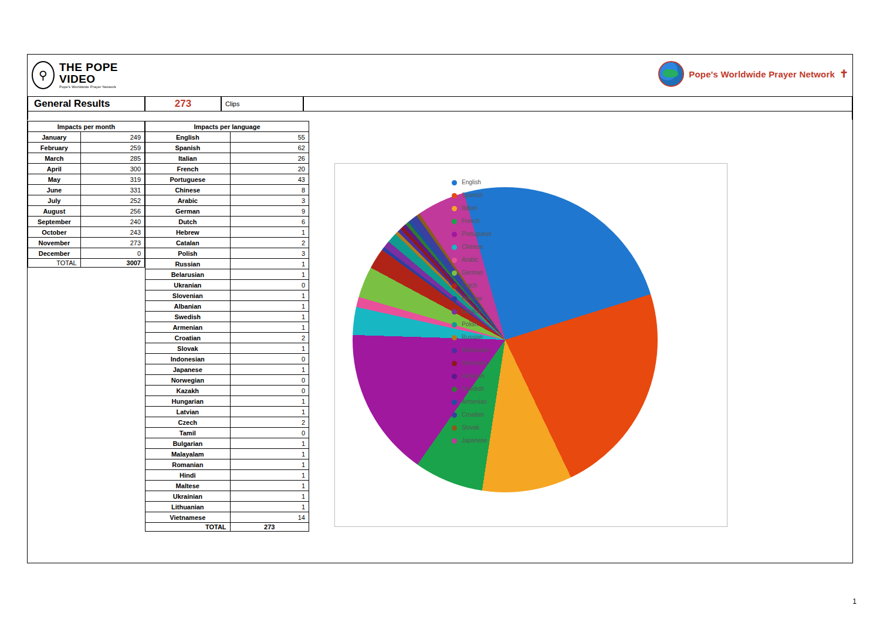⚲
THE POPE VIDEO
Pope's Worldwide Prayer Network
Pope's Worldwide Prayer Network
✝
General Results
273
Clips
| Impacts per month |
| --- |
| January | 249 |
| February | 259 |
| March | 285 |
| April | 300 |
| May | 319 |
| June | 331 |
| July | 252 |
| August | 256 |
| September | 240 |
| October | 243 |
| November | 273 |
| December | 0 |
| TOTAL | 3007 |
| Impacts per language |
| --- |
| English | 55 |
| Spanish | 62 |
| Italian | 26 |
| French | 20 |
| Portuguese | 43 |
| Chinese | 8 |
| Arabic | 3 |
| German | 9 |
| Dutch | 6 |
| Hebrew | 1 |
| Catalan | 2 |
| Polish | 3 |
| Russian | 1 |
| Belarusian | 1 |
| Ukranian | 0 |
| Slovenian | 1 |
| Albanian | 1 |
| Swedish | 1 |
| Armenian | 1 |
| Croatian | 2 |
| Slovak | 1 |
| Indonesian | 0 |
| Japanese | 1 |
| Norwegian | 0 |
| Kazakh | 0 |
| Hungarian | 1 |
| Latvian | 1 |
| Czech | 2 |
| Tamil | 0 |
| Bulgarian | 1 |
| Malayalam | 1 |
| Romanian | 1 |
| Hindi | 1 |
| Maltese | 1 |
| Ukrainian | 1 |
| Lithuanian | 1 |
| Vietnamese | 14 |
| TOTAL | 273 |
English
Spanish
Italian
French
Portuguese
Chinese
Arabic
German
Dutch
Hebrew
Catalan
Polish
Russian
Belarusian
Slovenian
Albanian
Swedish
Armenian
Croatian
Slovak
Japanese
1